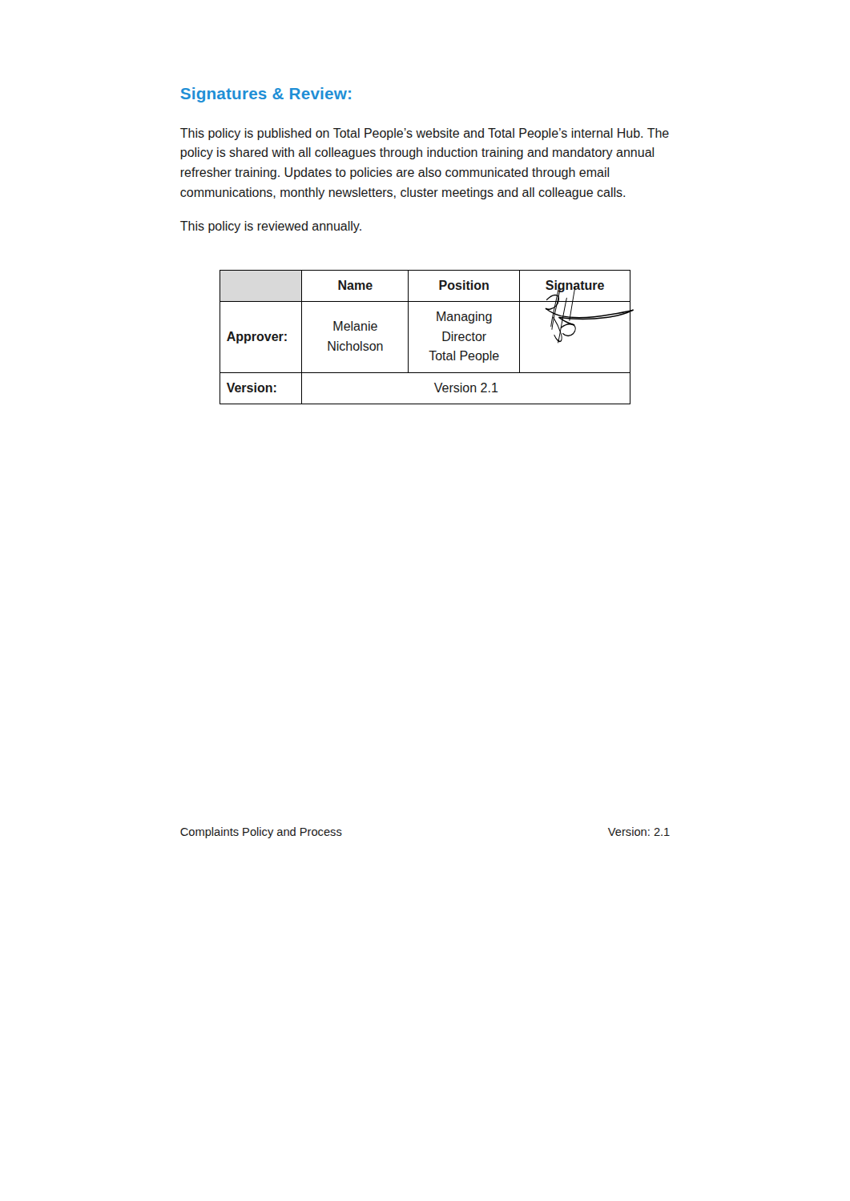Signatures & Review:
This policy is published on Total People’s website and Total People’s internal Hub. The policy is shared with all colleagues through induction training and mandatory annual refresher training. Updates to policies are also communicated through email communications, monthly newsletters, cluster meetings and all colleague calls.
This policy is reviewed annually.
| | Name | Position | Signature |
| Approver: | Melanie Nicholson | Managing Director Total People | |
| Version: | Version 2.1 |
Complaints Policy and Process Version: 2.1